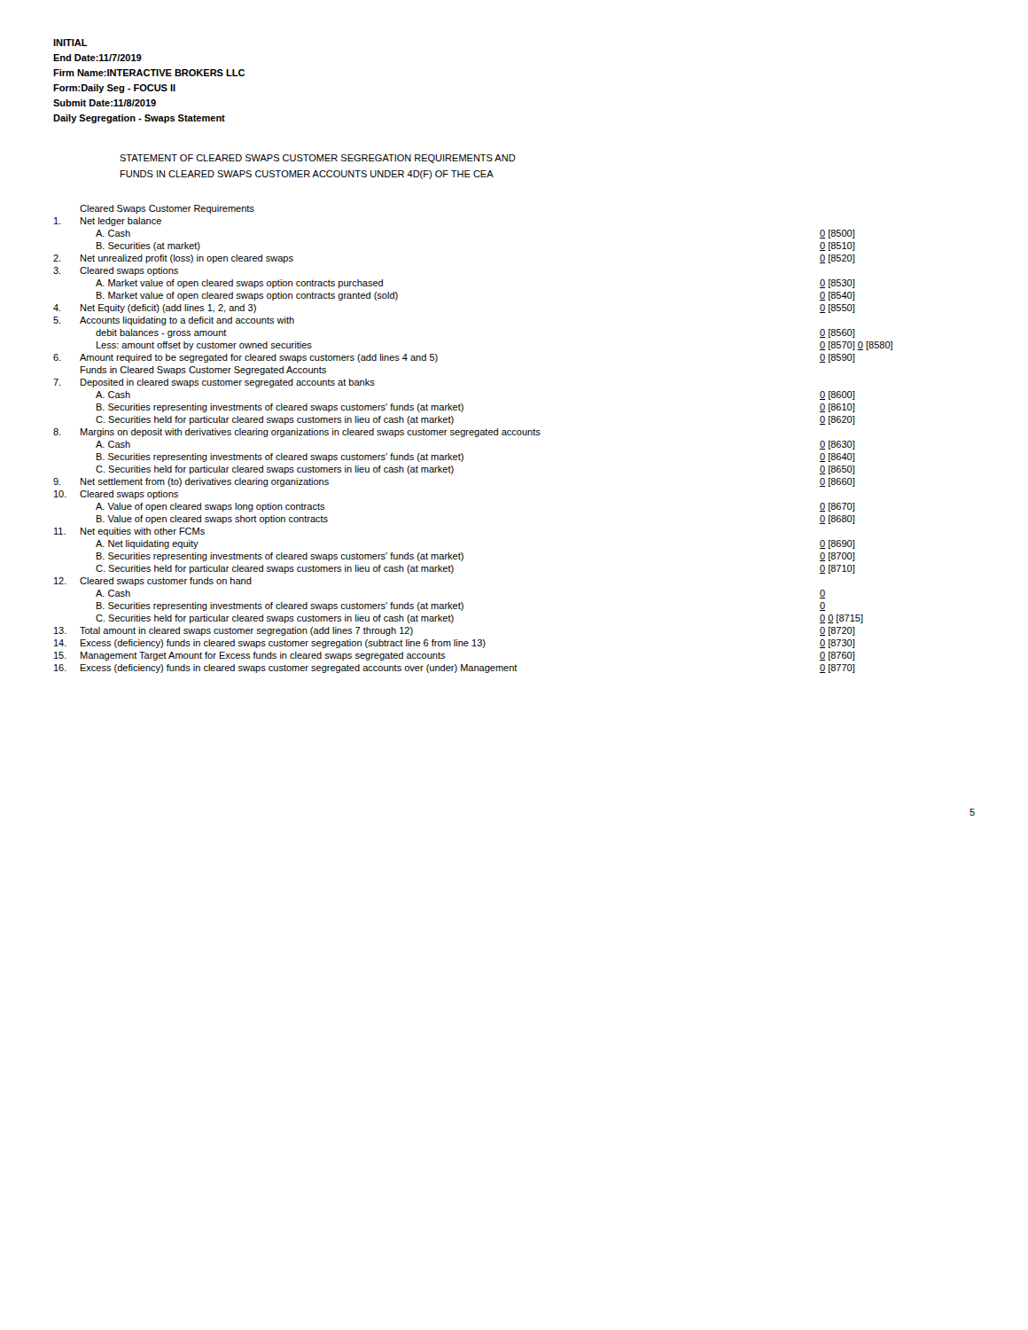INITIAL
End Date:11/7/2019
Firm Name:INTERACTIVE BROKERS LLC
Form:Daily Seg - FOCUS II
Submit Date:11/8/2019
Daily Segregation - Swaps Statement
STATEMENT OF CLEARED SWAPS CUSTOMER SEGREGATION REQUIREMENTS AND
FUNDS IN CLEARED SWAPS CUSTOMER ACCOUNTS UNDER 4D(F) OF THE CEA
| | Cleared Swaps Customer Requirements | |
| 1. | Net ledger balance | |
| | A. Cash | 0 [8500] |
| | B. Securities (at market) | 0 [8510] |
| 2. | Net unrealized profit (loss) in open cleared swaps | 0 [8520] |
| 3. | Cleared swaps options | |
| | A. Market value of open cleared swaps option contracts purchased | 0 [8530] |
| | B. Market value of open cleared swaps option contracts granted (sold) | 0 [8540] |
| 4. | Net Equity (deficit) (add lines 1, 2, and 3) | 0 [8550] |
| 5. | Accounts liquidating to a deficit and accounts with | |
| | debit balances - gross amount | 0 [8560] |
| | Less: amount offset by customer owned securities | 0 [8570] 0 [8580] |
| 6. | Amount required to be segregated for cleared swaps customers (add lines 4 and 5) | 0 [8590] |
| | Funds in Cleared Swaps Customer Segregated Accounts | |
| 7. | Deposited in cleared swaps customer segregated accounts at banks | |
| | A. Cash | 0 [8600] |
| | B. Securities representing investments of cleared swaps customers' funds (at market) | 0 [8610] |
| | C. Securities held for particular cleared swaps customers in lieu of cash (at market) | 0 [8620] |
| 8. | Margins on deposit with derivatives clearing organizations in cleared swaps customer segregated accounts | |
| | A. Cash | 0 [8630] |
| | B. Securities representing investments of cleared swaps customers' funds (at market) | 0 [8640] |
| | C. Securities held for particular cleared swaps customers in lieu of cash (at market) | 0 [8650] |
| 9. | Net settlement from (to) derivatives clearing organizations | 0 [8660] |
| 10. | Cleared swaps options | |
| | A. Value of open cleared swaps long option contracts | 0 [8670] |
| | B. Value of open cleared swaps short option contracts | 0 [8680] |
| 11. | Net equities with other FCMs | |
| | A. Net liquidating equity | 0 [8690] |
| | B. Securities representing investments of cleared swaps customers' funds (at market) | 0 [8700] |
| | C. Securities held for particular cleared swaps customers in lieu of cash (at market) | 0 [8710] |
| 12. | Cleared swaps customer funds on hand | |
| | A. Cash | 0 |
| | B. Securities representing investments of cleared swaps customers' funds (at market) | 0 |
| | C. Securities held for particular cleared swaps customers in lieu of cash (at market) | 0 0 [8715] |
| 13. | Total amount in cleared swaps customer segregation (add lines 7 through 12) | 0 [8720] |
| 14. | Excess (deficiency) funds in cleared swaps customer segregation (subtract line 6 from line 13) | 0 [8730] |
| 15. | Management Target Amount for Excess funds in cleared swaps segregated accounts | 0 [8760] |
| 16. | Excess (deficiency) funds in cleared swaps customer segregated accounts over (under) Management | 0 [8770] |
5